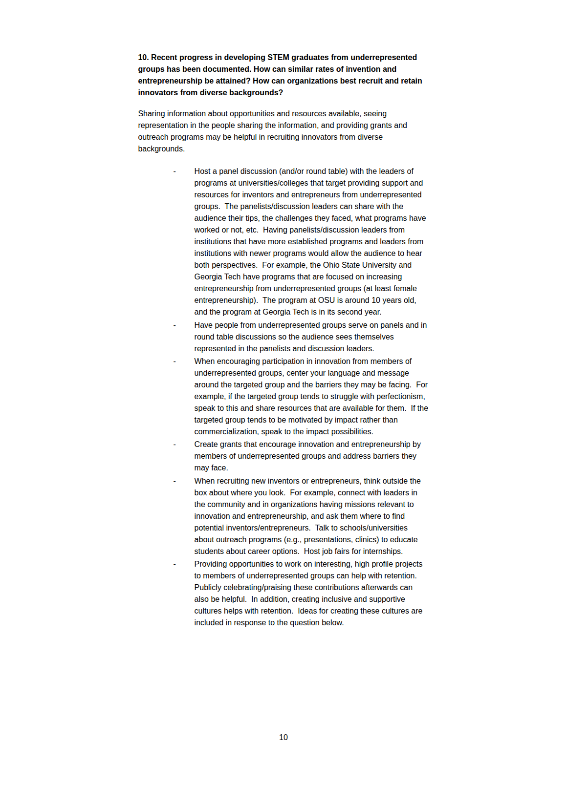10. Recent progress in developing STEM graduates from underrepresented groups has been documented. How can similar rates of invention and entrepreneurship be attained? How can organizations best recruit and retain innovators from diverse backgrounds?
Sharing information about opportunities and resources available, seeing representation in the people sharing the information, and providing grants and outreach programs may be helpful in recruiting innovators from diverse backgrounds.
Host a panel discussion (and/or round table) with the leaders of programs at universities/colleges that target providing support and resources for inventors and entrepreneurs from underrepresented groups. The panelists/discussion leaders can share with the audience their tips, the challenges they faced, what programs have worked or not, etc. Having panelists/discussion leaders from institutions that have more established programs and leaders from institutions with newer programs would allow the audience to hear both perspectives. For example, the Ohio State University and Georgia Tech have programs that are focused on increasing entrepreneurship from underrepresented groups (at least female entrepreneurship). The program at OSU is around 10 years old, and the program at Georgia Tech is in its second year.
Have people from underrepresented groups serve on panels and in round table discussions so the audience sees themselves represented in the panelists and discussion leaders.
When encouraging participation in innovation from members of underrepresented groups, center your language and message around the targeted group and the barriers they may be facing. For example, if the targeted group tends to struggle with perfectionism, speak to this and share resources that are available for them. If the targeted group tends to be motivated by impact rather than commercialization, speak to the impact possibilities.
Create grants that encourage innovation and entrepreneurship by members of underrepresented groups and address barriers they may face.
When recruiting new inventors or entrepreneurs, think outside the box about where you look. For example, connect with leaders in the community and in organizations having missions relevant to innovation and entrepreneurship, and ask them where to find potential inventors/entrepreneurs. Talk to schools/universities about outreach programs (e.g., presentations, clinics) to educate students about career options. Host job fairs for internships.
Providing opportunities to work on interesting, high profile projects to members of underrepresented groups can help with retention. Publicly celebrating/praising these contributions afterwards can also be helpful. In addition, creating inclusive and supportive cultures helps with retention. Ideas for creating these cultures are included in response to the question below.
10